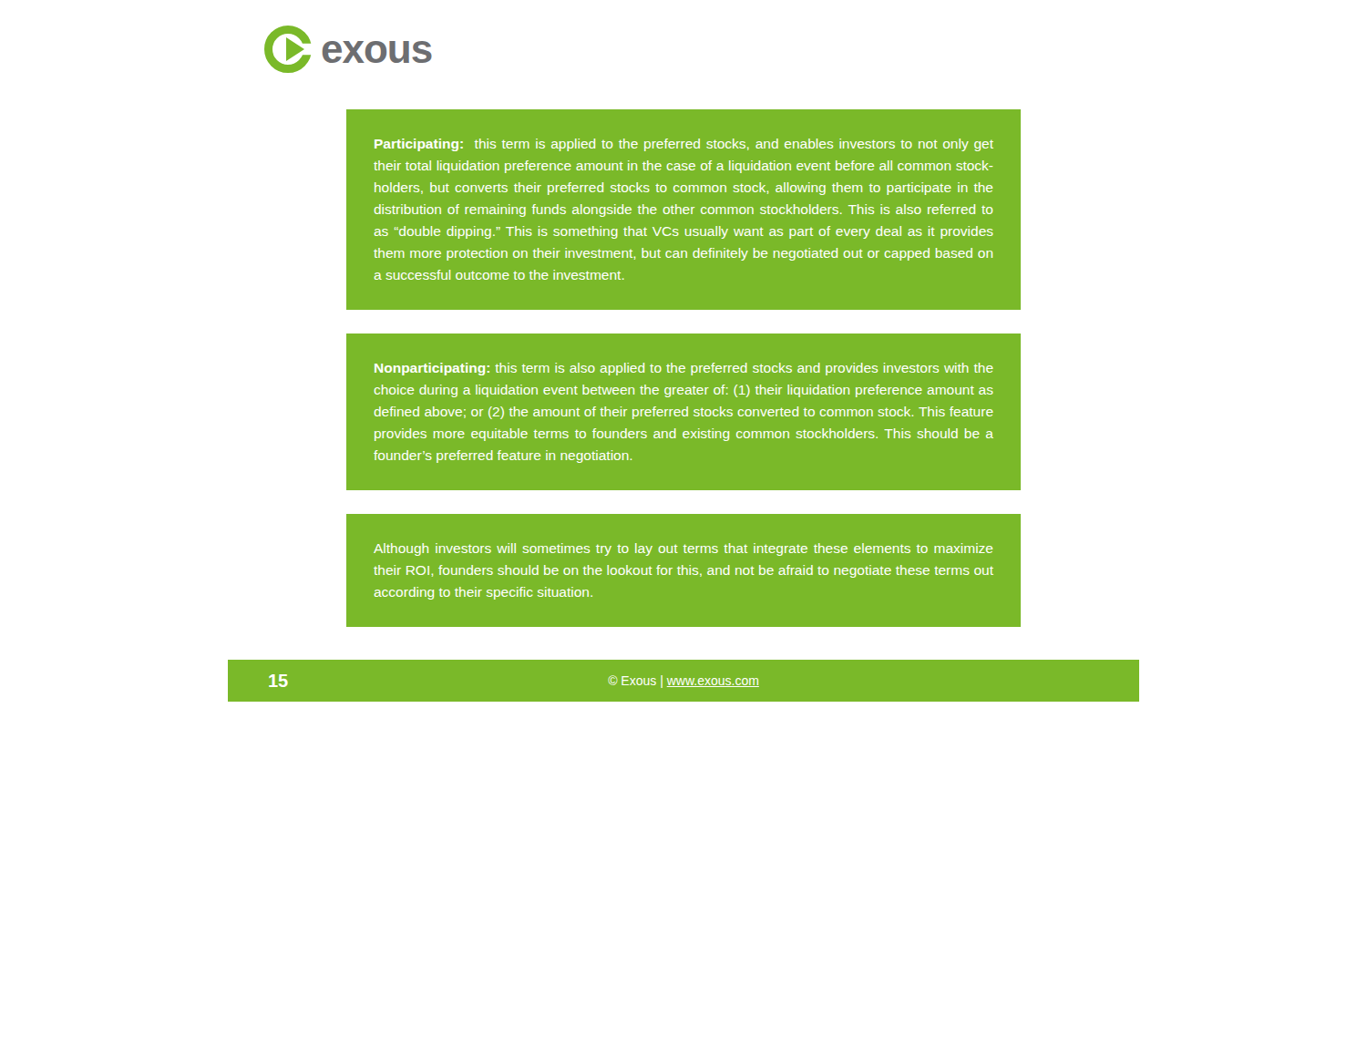exous
Participating: this term is applied to the preferred stocks, and enables investors to not only get their total liquidation preference amount in the case of a liquidation event before all common stockholders, but converts their preferred stocks to common stock, allowing them to participate in the distribution of remaining funds alongside the other common stockholders. This is also referred to as “double dipping.” This is something that VCs usually want as part of every deal as it provides them more protection on their investment, but can definitely be negotiated out or capped based on a successful outcome to the investment.
Nonparticipating: this term is also applied to the preferred stocks and provides investors with the choice during a liquidation event between the greater of: (1) their liquidation preference amount as defined above; or (2) the amount of their preferred stocks converted to common stock. This feature provides more equitable terms to founders and existing common stockholders. This should be a founder’s preferred feature in negotiation.
Although investors will sometimes try to lay out terms that integrate these elements to maximize their ROI, founders should be on the lookout for this, and not be afraid to negotiate these terms out according to their specific situation.
15
© Exous | www.exous.com